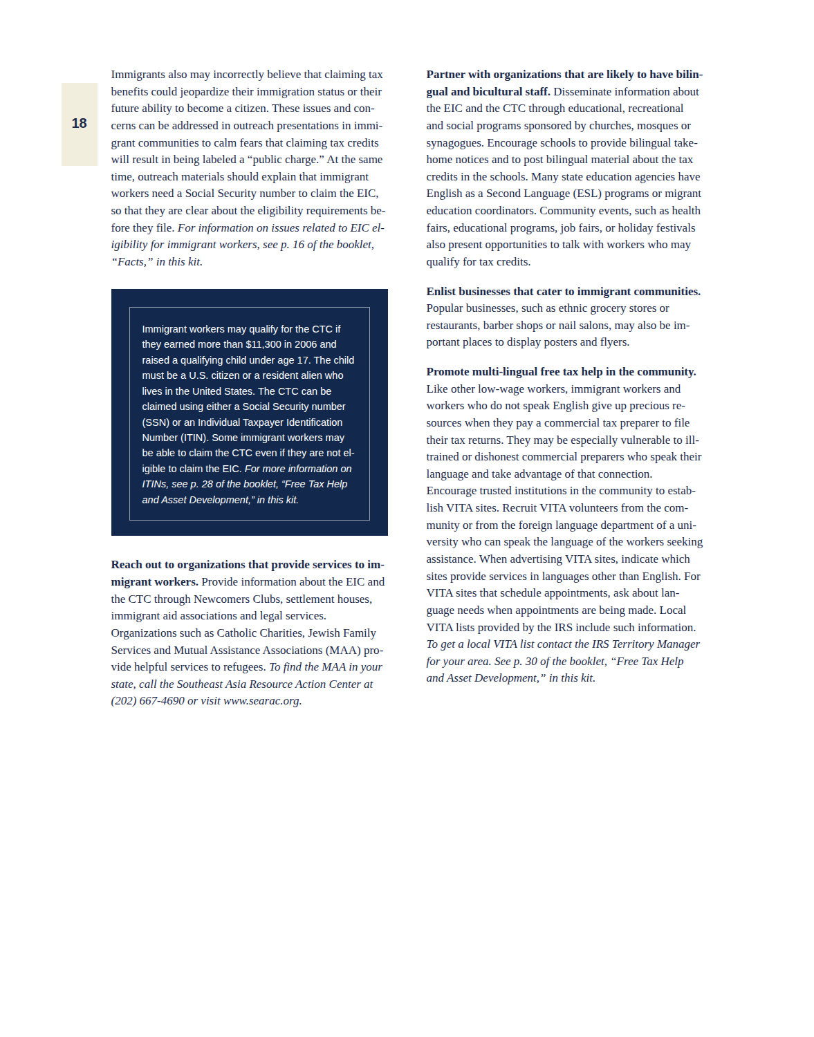18
Immigrants also may incorrectly believe that claiming tax benefits could jeopardize their immigration status or their future ability to become a citizen. These issues and concerns can be addressed in outreach presentations in immigrant communities to calm fears that claiming tax credits will result in being labeled a “public charge.” At the same time, outreach materials should explain that immigrant workers need a Social Security number to claim the EIC, so that they are clear about the eligibility requirements before they file. For information on issues related to EIC eligibility for immigrant workers, see p. 16 of the booklet, “Facts,” in this kit.
Immigrant workers may qualify for the CTC if they earned more than $11,300 in 2006 and raised a qualifying child under age 17. The child must be a U.S. citizen or a resident alien who lives in the United States. The CTC can be claimed using either a Social Security number (SSN) or an Individual Taxpayer Identification Number (ITIN). Some immigrant workers may be able to claim the CTC even if they are not eligible to claim the EIC. For more information on ITINs, see p. 28 of the booklet, “Free Tax Help and Asset Development,” in this kit.
Reach out to organizations that provide services to immigrant workers. Provide information about the EIC and the CTC through Newcomers Clubs, settlement houses, immigrant aid associations and legal services. Organizations such as Catholic Charities, Jewish Family Services and Mutual Assistance Associations (MAA) provide helpful services to refugees. To find the MAA in your state, call the Southeast Asia Resource Action Center at (202) 667-4690 or visit www.searac.org.
Partner with organizations that are likely to have bilingual and bicultural staff. Disseminate information about the EIC and the CTC through educational, recreational and social programs sponsored by churches, mosques or synagogues. Encourage schools to provide bilingual take-home notices and to post bilingual material about the tax credits in the schools. Many state education agencies have English as a Second Language (ESL) programs or migrant education coordinators. Community events, such as health fairs, educational programs, job fairs, or holiday festivals also present opportunities to talk with workers who may qualify for tax credits.
Enlist businesses that cater to immigrant communities. Popular businesses, such as ethnic grocery stores or restaurants, barber shops or nail salons, may also be important places to display posters and flyers.
Promote multi-lingual free tax help in the community. Like other low-wage workers, immigrant workers and workers who do not speak English give up precious resources when they pay a commercial tax preparer to file their tax returns. They may be especially vulnerable to ill-trained or dishonest commercial preparers who speak their language and take advantage of that connection. Encourage trusted institutions in the community to establish VITA sites. Recruit VITA volunteers from the community or from the foreign language department of a university who can speak the language of the workers seeking assistance. When advertising VITA sites, indicate which sites provide services in languages other than English. For VITA sites that schedule appointments, ask about language needs when appointments are being made. Local VITA lists provided by the IRS include such information. To get a local VITA list contact the IRS Territory Manager for your area. See p. 30 of the booklet, “Free Tax Help and Asset Development,” in this kit.